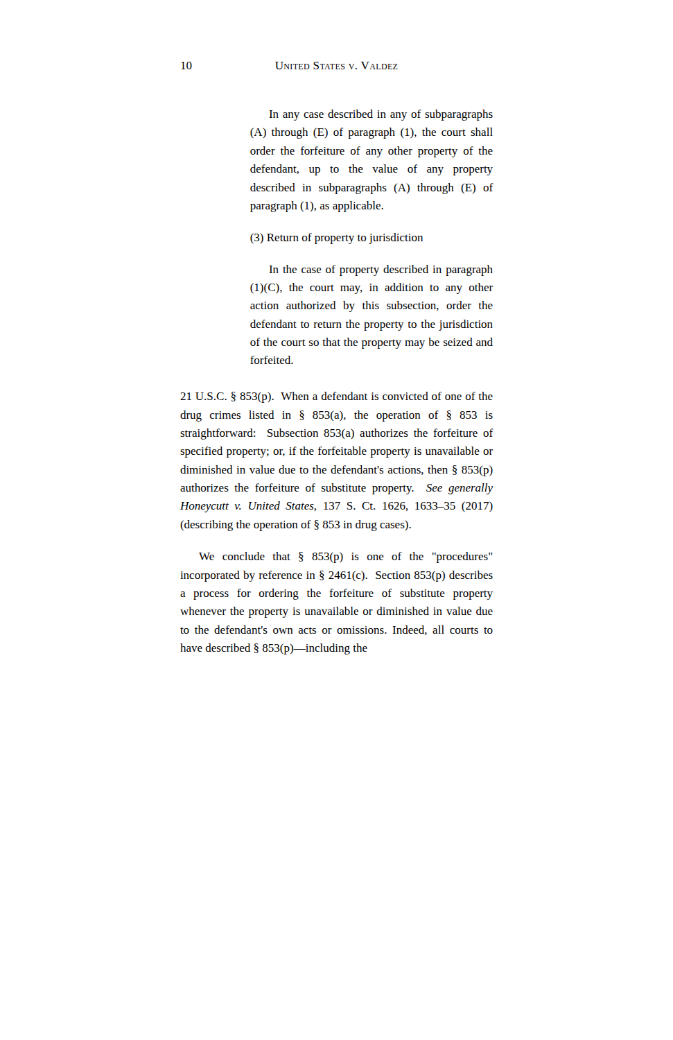10
United States v. Valdez
In any case described in any of subparagraphs (A) through (E) of paragraph (1), the court shall order the forfeiture of any other property of the defendant, up to the value of any property described in subparagraphs (A) through (E) of paragraph (1), as applicable.
(3) Return of property to jurisdiction
In the case of property described in paragraph (1)(C), the court may, in addition to any other action authorized by this subsection, order the defendant to return the property to the jurisdiction of the court so that the property may be seized and forfeited.
21 U.S.C. § 853(p). When a defendant is convicted of one of the drug crimes listed in § 853(a), the operation of § 853 is straightforward: Subsection 853(a) authorizes the forfeiture of specified property; or, if the forfeitable property is unavailable or diminished in value due to the defendant's actions, then § 853(p) authorizes the forfeiture of substitute property. See generally Honeycutt v. United States, 137 S. Ct. 1626, 1633–35 (2017) (describing the operation of § 853 in drug cases).
We conclude that § 853(p) is one of the "procedures" incorporated by reference in § 2461(c). Section 853(p) describes a process for ordering the forfeiture of substitute property whenever the property is unavailable or diminished in value due to the defendant's own acts or omissions. Indeed, all courts to have described § 853(p)—including the